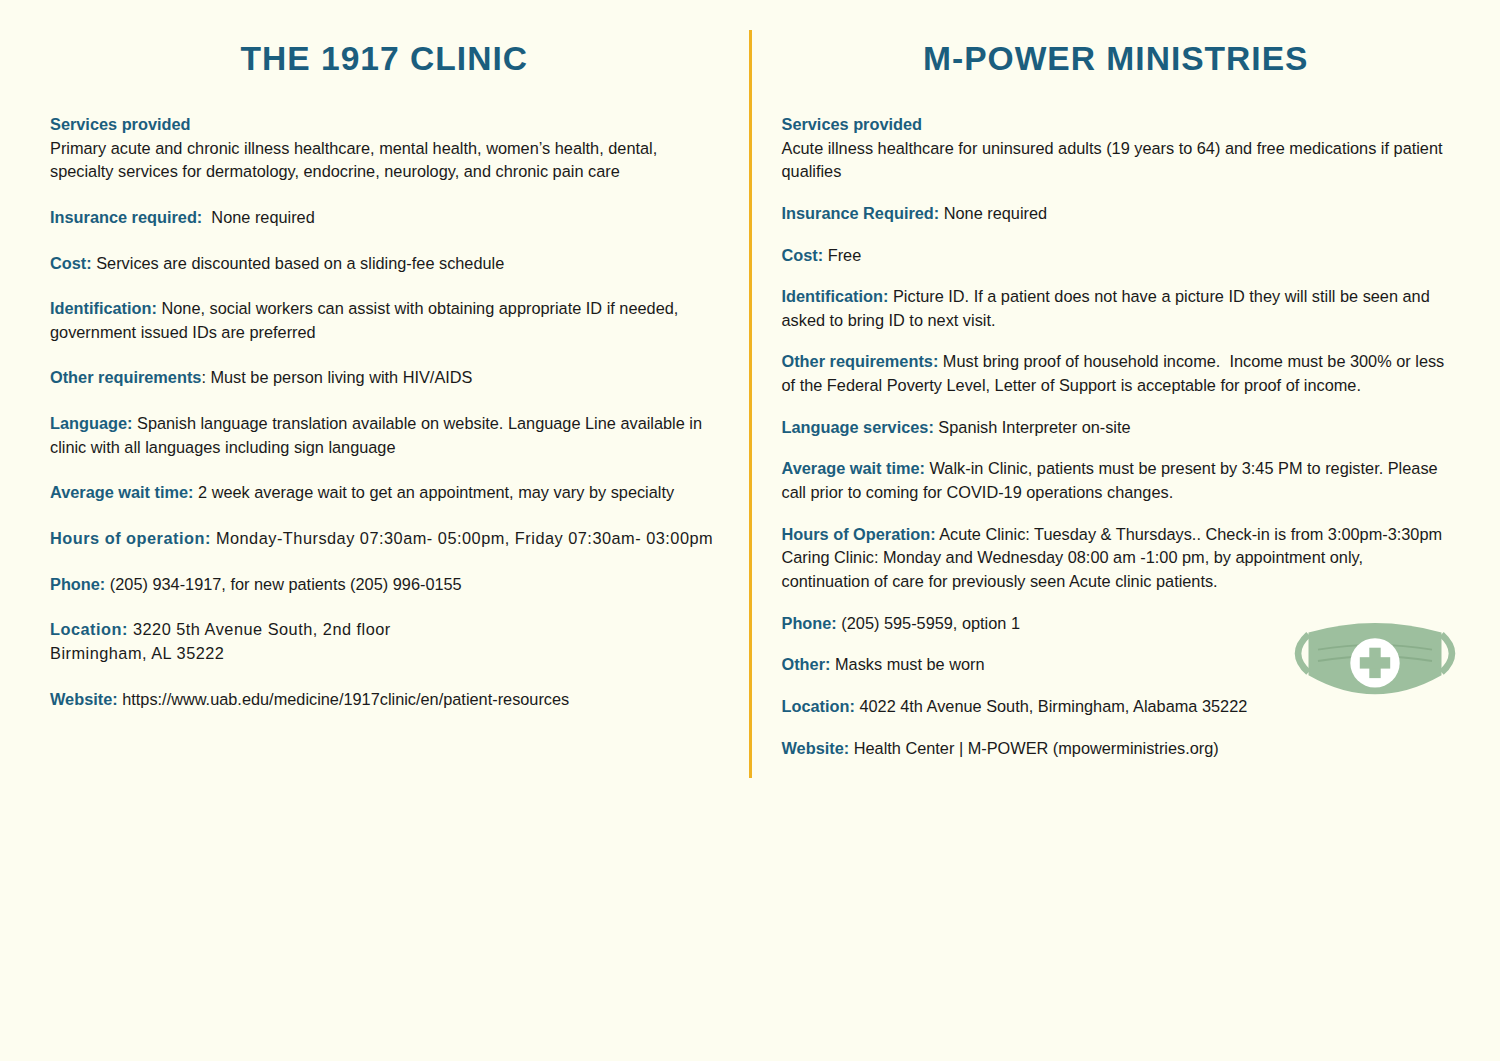THE 1917 CLINIC
Services provided
Primary acute and chronic illness healthcare, mental health, women’s health, dental, specialty services for dermatology, endocrine, neurology, and chronic pain care
Insurance required: None required
Cost: Services are discounted based on a sliding-fee schedule
Identification: None, social workers can assist with obtaining appropriate ID if needed, government issued IDs are preferred
Other requirements: Must be person living with HIV/AIDS
Language: Spanish language translation available on website. Language Line available in clinic with all languages including sign language
Average wait time: 2 week average wait to get an appointment, may vary by specialty
Hours of operation: Monday-Thursday 07:30am- 05:00pm, Friday 07:30am- 03:00pm
Phone: (205) 934-1917, for new patients (205) 996-0155
Location: 3220 5th Avenue South, 2nd floor
Birmingham, AL 35222
Website: https://www.uab.edu/medicine/1917clinic/en/patient-resources
M-POWER MINISTRIES
Services provided
Acute illness healthcare for uninsured adults (19 years to 64) and free medications if patient qualifies
Insurance Required: None required
Cost: Free
Identification: Picture ID. If a patient does not have a picture ID they will still be seen and asked to bring ID to next visit.
Other requirements: Must bring proof of household income. Income must be 300% or less of the Federal Poverty Level, Letter of Support is acceptable for proof of income.
Language services: Spanish Interpreter on-site
Average wait time: Walk-in Clinic, patients must be present by 3:45 PM to register. Please call prior to coming for COVID-19 operations changes.
Hours of Operation: Acute Clinic: Tuesday & Thursdays.. Check-in is from 3:00pm-3:30pm
Caring Clinic: Monday and Wednesday 08:00 am -1:00 pm, by appointment only, continuation of care for previously seen Acute clinic patients.
Phone: (205) 595-5959, option 1
Other: Masks must be worn
Location: 4022 4th Avenue South, Birmingham, Alabama 35222
Website: Health Center | M-POWER (mpowerministries.org)